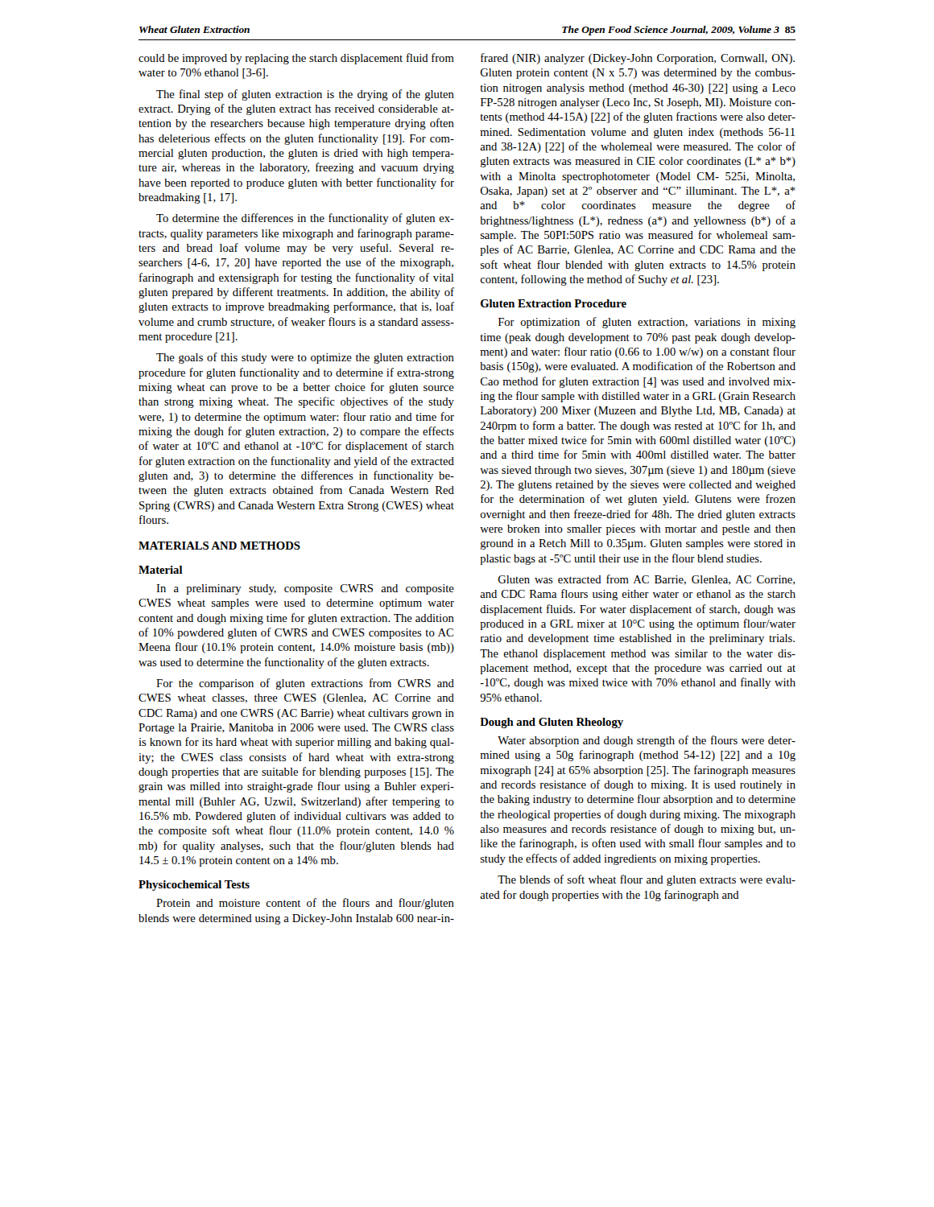Wheat Gluten Extraction The Open Food Science Journal, 2009, Volume 385
could be improved by replacing the starch displacement fluid from water to 70% ethanol [3-6].
The final step of gluten extraction is the drying of the gluten extract. Drying of the gluten extract has received considerable attention by the researchers because high temperature drying often has deleterious effects on the gluten functionality [19]. For commercial gluten production, the gluten is dried with high temperature air, whereas in the laboratory, freezing and vacuum drying have been reported to produce gluten with better functionality for breadmaking [1, 17].
To determine the differences in the functionality of gluten extracts, quality parameters like mixograph and farinograph parameters and bread loaf volume may be very useful. Several researchers [4-6, 17, 20] have reported the use of the mixograph, farinograph and extensigraph for testing the functionality of vital gluten prepared by different treatments. In addition, the ability of gluten extracts to improve breadmaking performance, that is, loaf volume and crumb structure, of weaker flours is a standard assessment procedure [21].
The goals of this study were to optimize the gluten extraction procedure for gluten functionality and to determine if extra-strong mixing wheat can prove to be a better choice for gluten source than strong mixing wheat. The specific objectives of the study were, 1) to determine the optimum water: flour ratio and time for mixing the dough for gluten extraction, 2) to compare the effects of water at 10ºC and ethanol at -10ºC for displacement of starch for gluten extraction on the functionality and yield of the extracted gluten and, 3) to determine the differences in functionality between the gluten extracts obtained from Canada Western Red Spring (CWRS) and Canada Western Extra Strong (CWES) wheat flours.
Materials and Methods
Material
In a preliminary study, composite CWRS and composite CWES wheat samples were used to determine optimum water content and dough mixing time for gluten extraction. The addition of 10% powdered gluten of CWRS and CWES composites to AC Meena flour (10.1% protein content, 14.0% moisture basis (mb)) was used to determine the functionality of the gluten extracts.
For the comparison of gluten extractions from CWRS and CWES wheat classes, three CWES (Glenlea, AC Corrine and CDC Rama) and one CWRS (AC Barrie) wheat cultivars grown in Portage la Prairie, Manitoba in 2006 were used. The CWRS class is known for its hard wheat with superior milling and baking quality; the CWES class consists of hard wheat with extra-strong dough properties that are suitable for blending purposes [15]. The grain was milled into straight-grade flour using a Buhler experimental mill (Buhler AG, Uzwil, Switzerland) after tempering to 16.5% mb. Powdered gluten of individual cultivars was added to the composite soft wheat flour (11.0% protein content, 14.0 % mb) for quality analyses, such that the flour/gluten blends had 14.5 ± 0.1% protein content on a 14% mb.
Physicochemical Tests
Protein and moisture content of the flours and flour/gluten blends were determined using a Dickey-John Instalab 600 near-infrared (NIR) analyzer (Dickey-John Corporation, Cornwall, ON). Gluten protein content (N x 5.7) was determined by the combustion nitrogen analysis method (method 46-30) [22] using a Leco FP-528 nitrogen analyser (Leco Inc, St Joseph, MI). Moisture contents (method 44-15A) [22] of the gluten fractions were also determined. Sedimentation volume and gluten index (methods 56-11 and 38-12A) [22] of the wholemeal were measured. The color of gluten extracts was measured in CIE color coordinates (L* a* b*) with a Minolta spectrophotometer (Model CM- 525i, Minolta, Osaka, Japan) set at 2º observer and “C” illuminant. The L*, a* and b* color coordinates measure the degree of brightness/lightness (L*), redness (a*) and yellowness (b*) of a sample. The 50PI:50PS ratio was measured for wholemeal samples of AC Barrie, Glenlea, AC Corrine and CDC Rama and the soft wheat flour blended with gluten extracts to 14.5% protein content, following the method of Suchy et al. [23].
Gluten Extraction Procedure
For optimization of gluten extraction, variations in mixing time (peak dough development to 70% past peak dough development) and water: flour ratio (0.66 to 1.00 w/w) on a constant flour basis (150g), were evaluated. A modification of the Robertson and Cao method for gluten extraction [4] was used and involved mixing the flour sample with distilled water in a GRL (Grain Research Laboratory) 200 Mixer (Muzeen and Blythe Ltd, MB, Canada) at 240rpm to form a batter. The dough was rested at 10ºC for 1h, and the batter mixed twice for 5min with 600ml distilled water (10ºC) and a third time for 5min with 400ml distilled water. The batter was sieved through two sieves, 307µm (sieve 1) and 180µm (sieve 2). The glutens retained by the sieves were collected and weighed for the determination of wet gluten yield. Glutens were frozen overnight and then freeze-dried for 48h. The dried gluten extracts were broken into smaller pieces with mortar and pestle and then ground in a Retch Mill to 0.35µm. Gluten samples were stored in plastic bags at -5ºC until their use in the flour blend studies.
Gluten was extracted from AC Barrie, Glenlea, AC Corrine, and CDC Rama flours using either water or ethanol as the starch displacement fluids. For water displacement of starch, dough was produced in a GRL mixer at 10°C using the optimum flour/water ratio and development time established in the preliminary trials. The ethanol displacement method was similar to the water displacement method, except that the procedure was carried out at -10ºC, dough was mixed twice with 70% ethanol and finally with 95% ethanol.
Dough and Gluten Rheology
Water absorption and dough strength of the flours were determined using a 50g farinograph (method 54-12) [22] and a 10g mixograph [24] at 65% absorption [25]. The farinograph measures and records resistance of dough to mixing. It is used routinely in the baking industry to determine flour absorption and to determine the rheological properties of dough during mixing. The mixograph also measures and records resistance of dough to mixing but, unlike the farinograph, is often used with small flour samples and to study the effects of added ingredients on mixing properties.
The blends of soft wheat flour and gluten extracts were evaluated for dough properties with the 10g farinograph and